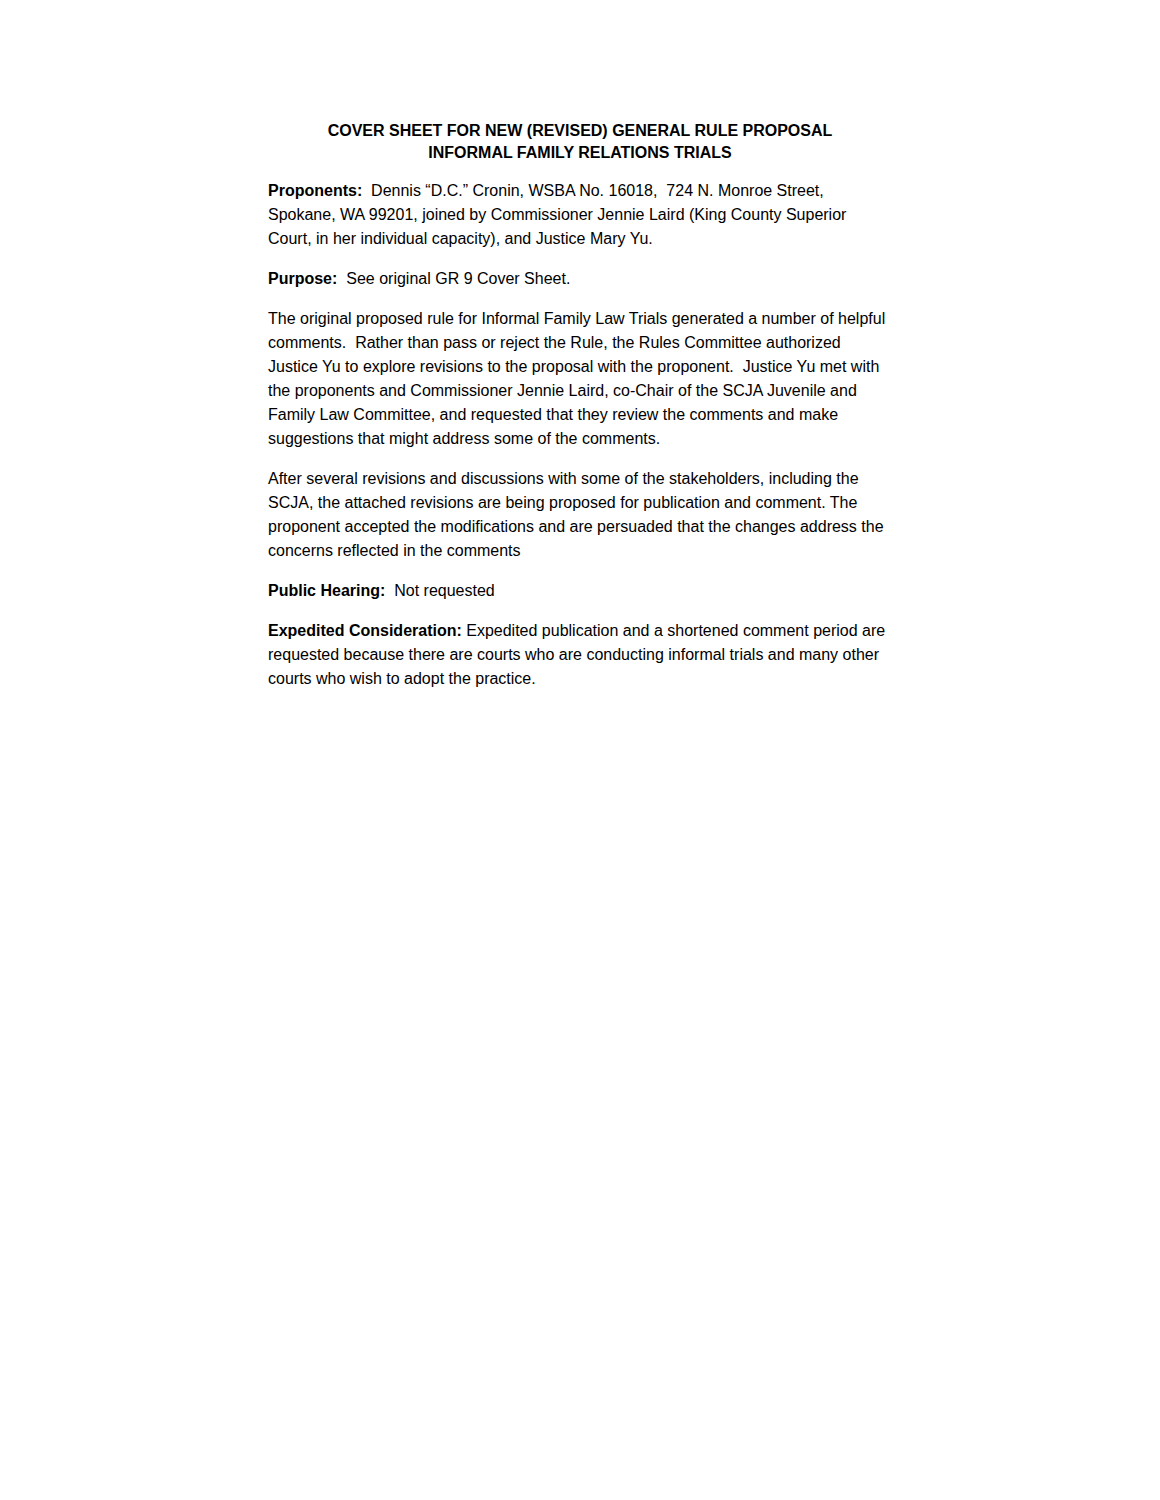Cover Sheet for New (Revised) General Rule Proposal Informal Family Relations Trials
Proponents: Dennis “D.C.” Cronin, WSBA No. 16018, 724 N. Monroe Street, Spokane, WA 99201, joined by Commissioner Jennie Laird (King County Superior Court, in her individual capacity), and Justice Mary Yu.
Purpose: See original GR 9 Cover Sheet.
The original proposed rule for Informal Family Law Trials generated a number of helpful comments. Rather than pass or reject the Rule, the Rules Committee authorized Justice Yu to explore revisions to the proposal with the proponent. Justice Yu met with the proponents and Commissioner Jennie Laird, co-Chair of the SCJA Juvenile and Family Law Committee, and requested that they review the comments and make suggestions that might address some of the comments.
After several revisions and discussions with some of the stakeholders, including the SCJA, the attached revisions are being proposed for publication and comment. The proponent accepted the modifications and are persuaded that the changes address the concerns reflected in the comments
Public Hearing: Not requested
Expedited Consideration: Expedited publication and a shortened comment period are requested because there are courts who are conducting informal trials and many other courts who wish to adopt the practice.